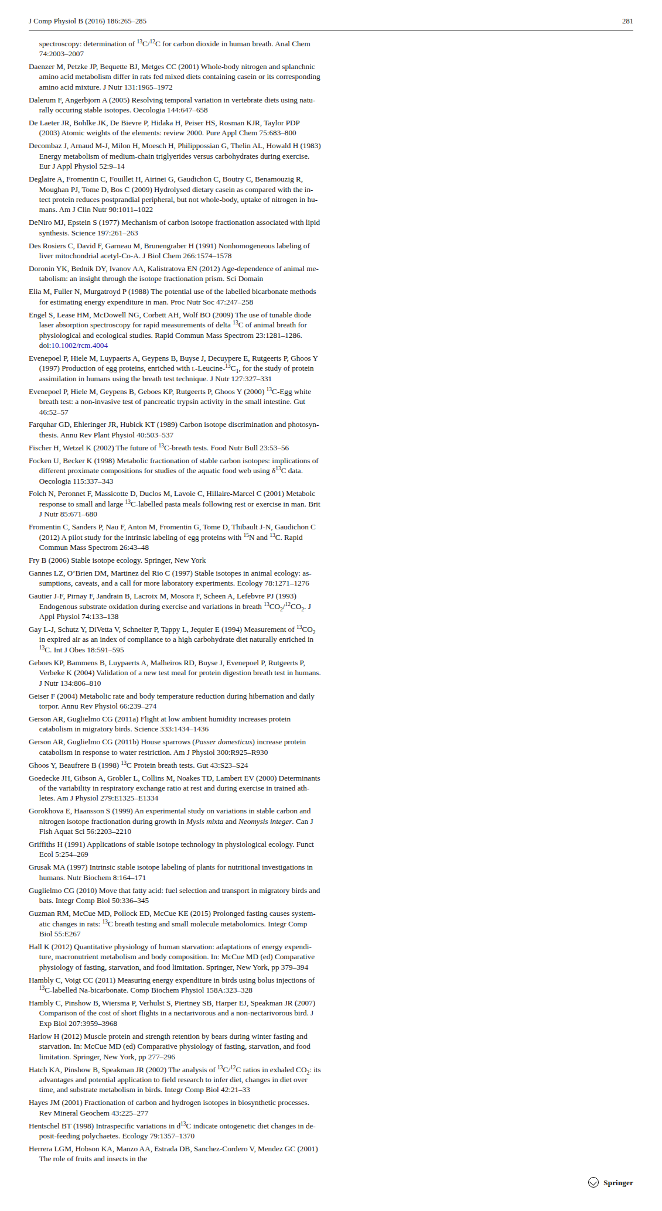J Comp Physiol B (2016) 186:265–285
281
spectroscopy: determination of 13C/12C for carbon dioxide in human breath. Anal Chem 74:2003–2007
Daenzer M, Petzke JP, Bequette BJ, Metges CC (2001) Whole-body nitrogen and splanchnic amino acid metabolism differ in rats fed mixed diets containing casein or its corresponding amino acid mixture. J Nutr 131:1965–1972
Dalerum F, Angerbjorn A (2005) Resolving temporal variation in vertebrate diets using naturally occuring stable isotopes. Oecologia 144:647–658
De Laeter JR, Bohlke JK, De Bievre P, Hidaka H, Peiser HS, Rosman KJR, Taylor PDP (2003) Atomic weights of the elements: review 2000. Pure Appl Chem 75:683–800
Decombaz J, Arnaud M-J, Milon H, Moesch H, Philippossian G, Thelin AL, Howald H (1983) Energy metabolism of medium-chain triglyerides versus carbohydrates during exercise. Eur J Appl Physiol 52:9–14
Deglaire A, Fromentin C, Fouillet H, Airinei G, Gaudichon C, Boutry C, Benamouzig R, Moughan PJ, Tome D, Bos C (2009) Hydrolysed dietary casein as compared with the intect protein reduces postprandial peripheral, but not whole-body, uptake of nitrogen in humans. Am J Clin Nutr 90:1011–1022
DeNiro MJ, Epstein S (1977) Mechanism of carbon isotope fractionation associated with lipid synthesis. Science 197:261–263
Des Rosiers C, David F, Garneau M, Brunengraber H (1991) Nonhomogeneous labeling of liver mitochondrial acetyl-Co-A. J Biol Chem 266:1574–1578
Doronin YK, Bednik DY, Ivanov AA, Kalistratova EN (2012) Age-dependence of animal metabolism: an insight through the isotope fractionation prism. Sci Domain
Elia M, Fuller N, Murgatroyd P (1988) The potential use of the labelled bicarbonate methods for estimating energy expenditure in man. Proc Nutr Soc 47:247–258
Engel S, Lease HM, McDowell NG, Corbett AH, Wolf BO (2009) The use of tunable diode laser absorption spectroscopy for rapid measurements of delta 13C of animal breath for physiological and ecological studies. Rapid Commun Mass Spectrom 23:1281–1286. doi:10.1002/rcm.4004
Evenepoel P, Hiele M, Luypaerts A, Geypens B, Buyse J, Decuypere E, Rutgeerts P, Ghoos Y (1997) Production of egg proteins, enriched with l-Leucine-13C1, for the study of protein assimilation in humans using the breath test technique. J Nutr 127:327–331
Evenepoel P, Hiele M, Geypens B, Geboes KP, Rutgeerts P, Ghoos Y (2000) 13C-Egg white breath test: a non-invasive test of pancreatic trypsin activity in the small intestine. Gut 46:52–57
Farquhar GD, Ehleringer JR, Hubick KT (1989) Carbon isotope discrimination and photosynthesis. Annu Rev Plant Physiol 40:503–537
Fischer H, Wetzel K (2002) The future of 13C-breath tests. Food Nutr Bull 23:53–56
Focken U, Becker K (1998) Metabolic fractionation of stable carbon isotopes: implications of different proximate compositions for studies of the aquatic food web using δ13C data. Oecologia 115:337–343
Folch N, Peronnet F, Massicotte D, Duclos M, Lavoie C, Hillaire-Marcel C (2001) Metabolc response to small and large 13C-labelled pasta meals following rest or exercise in man. Brit J Nutr 85:671–680
Fromentin C, Sanders P, Nau F, Anton M, Fromentin G, Tome D, Thibault J-N, Gaudichon C (2012) A pilot study for the intrinsic labeling of egg proteins with 15N and 13C. Rapid Commun Mass Spectrom 26:43–48
Fry B (2006) Stable isotope ecology. Springer, New York
Gannes LZ, O’Brien DM, Martinez del Rio C (1997) Stable isotopes in animal ecology: assumptions, caveats, and a call for more laboratory experiments. Ecology 78:1271–1276
Gautier J-F, Pirnay F, Jandrain B, Lacroix M, Mosora F, Scheen A, Lefebvre PJ (1993) Endogenous substrate oxidation during exercise and variations in breath 13CO2/12CO2. J Appl Physiol 74:133–138
Gay L-J, Schutz Y, DiVetta V, Schneiter P, Tappy L, Jequier E (1994) Measurement of 13CO2 in expired air as an index of compliance to a high carbohydrate diet naturally enriched in 13C. Int J Obes 18:591–595
Geboes KP, Bammens B, Luypaerts A, Malheiros RD, Buyse J, Evenepoel P, Rutgeerts P, Verbeke K (2004) Validation of a new test meal for protein digestion breath test in humans. J Nutr 134:806–810
Geiser F (2004) Metabolic rate and body temperature reduction during hibernation and daily torpor. Annu Rev Physiol 66:239–274
Gerson AR, Guglielmo CG (2011a) Flight at low ambient humidity increases protein catabolism in migratory birds. Science 333:1434–1436
Gerson AR, Guglielmo CG (2011b) House sparrows (Passer domesticus) increase protein catabolism in response to water restriction. Am J Physiol 300:R925–R930
Ghoos Y, Beaufrere B (1998) 13C Protein breath tests. Gut 43:S23–S24
Goedecke JH, Gibson A, Grobler L, Collins M, Noakes TD, Lambert EV (2000) Determinants of the variability in respiratory exchange ratio at rest and during exercise in trained athletes. Am J Physiol 279:E1325–E1334
Gorokhova E, Haansson S (1999) An experimental study on variations in stable carbon and nitrogen isotope fractionation during growth in Mysis mixta and Neomysis integer. Can J Fish Aquat Sci 56:2203–2210
Griffiths H (1991) Applications of stable isotope technology in physiological ecology. Funct Ecol 5:254–269
Grusak MA (1997) Intrinsic stable isotope labeling of plants for nutritional investigations in humans. Nutr Biochem 8:164–171
Guglielmo CG (2010) Move that fatty acid: fuel selection and transport in migratory birds and bats. Integr Comp Biol 50:336–345
Guzman RM, McCue MD, Pollock ED, McCue KE (2015) Prolonged fasting causes systematic changes in rats: 13C breath testing and small molecule metabolomics. Integr Comp Biol 55:E267
Hall K (2012) Quantitative physiology of human starvation: adaptations of energy expenditure, macronutrient metabolism and body composition. In: McCue MD (ed) Comparative physiology of fasting, starvation, and food limitation. Springer, New York, pp 379–394
Hambly C, Voigt CC (2011) Measuring energy expenditure in birds using bolus injections of 13C-labelled Na-bicarbonate. Comp Biochem Physiol 158A:323–328
Hambly C, Pinshow B, Wiersma P, Verhulst S, Piertney SB, Harper EJ, Speakman JR (2007) Comparison of the cost of short flights in a nectarivorous and a non-nectarivorous bird. J Exp Biol 207:3959–3968
Harlow H (2012) Muscle protein and strength retention by bears during winter fasting and starvation. In: McCue MD (ed) Comparative physiology of fasting, starvation, and food limitation. Springer, New York, pp 277–296
Hatch KA, Pinshow B, Speakman JR (2002) The analysis of 13C/12C ratios in exhaled CO2: its advantages and potential application to field research to infer diet, changes in diet over time, and substrate metabolism in birds. Integr Comp Biol 42:21–33
Hayes JM (2001) Fractionation of carbon and hydrogen isotopes in biosynthetic processes. Rev Mineral Geochem 43:225–277
Hentschel BT (1998) Intraspecific variations in d13C indicate ontogenetic diet changes in deposit-feeding polychaetes. Ecology 79:1357–1370
Herrera LGM, Hobson KA, Manzo AA, Estrada DB, Sanchez-Cordero V, Mendez GC (2001) The role of fruits and insects in the
Springer